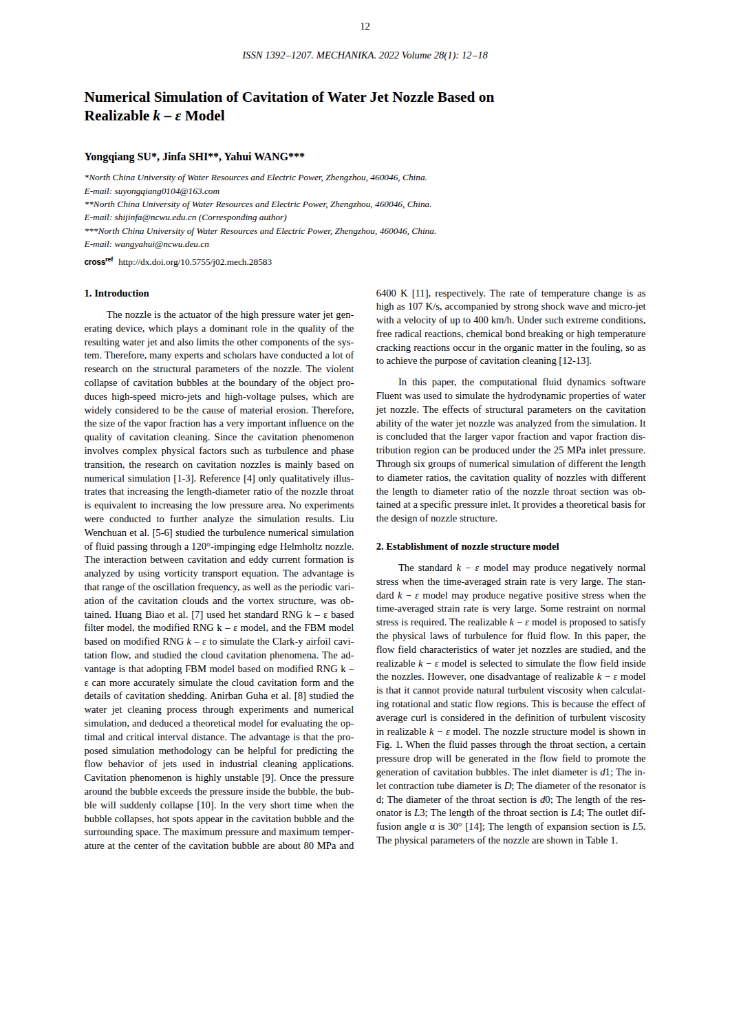12
ISSN 1392 –1207. MECHANIKA. 2022 Volume 28(1): 12 –18
Numerical Simulation of Cavitation of Water Jet Nozzle Based on
Realizable k – ε Model
Yongqiang SU*, Jinfa SHI**, Yahui WANG***
*North China University of Water Resources and Electric Power, Zhengzhou, 460046, China.
E-mail: suyongqiang0104@163.com
**North China University of Water Resources and Electric Power, Zhengzhou, 460046, China.
E-mail: shijinfa@ncwu.edu.cn (Corresponding author)
***North China University of Water Resources and Electric Power, Zhengzhou, 460046, China.
E-mail: wangyahui@ncwu.deu.cn
crossref http://dx.doi.org/10.5755/j02.mech.28583
1. Introduction
The nozzle is the actuator of the high pressure water jet generating device, which plays a dominant role in the quality of the resulting water jet and also limits the other components of the system. Therefore, many experts and scholars have conducted a lot of research on the structural parameters of the nozzle. The violent collapse of cavitation bubbles at the boundary of the object produces high-speed micro-jets and high-voltage pulses, which are widely considered to be the cause of material erosion. Therefore, the size of the vapor fraction has a very important influence on the quality of cavitation cleaning. Since the cavitation phenomenon involves complex physical factors such as turbulence and phase transition, the research on cavitation nozzles is mainly based on numerical simulation [1-3]. Reference [4] only qualitatively illustrates that increasing the length-diameter ratio of the nozzle throat is equivalent to increasing the low pressure area. No experiments were conducted to further analyze the simulation results. Liu Wenchuan et al. [5-6] studied the turbulence numerical simulation of fluid passing through a 120°-impinging edge Helmholtz nozzle. The interaction between cavitation and eddy current formation is analyzed by using vorticity transport equation. The advantage is that range of the oscillation frequency, as well as the periodic variation of the cavitation clouds and the vortex structure, was obtained. Huang Biao et al. [7] used het standard RNG k – ε based filter model, the modified RNG k – ε model, and the FBM model based on modified RNG k – ε to simulate the Clark-y airfoil cavitation flow, and studied the cloud cavitation phenomena. The advantage is that adopting FBM model based on modified RNG k – ε can more accurately simulate the cloud cavitation form and the details of cavitation shedding. Anirban Guha et al. [8] studied the water jet cleaning process through experiments and numerical simulation, and deduced a theoretical model for evaluating the optimal and critical interval distance. The advantage is that the proposed simulation methodology can be helpful for predicting the flow behavior of jets used in industrial cleaning applications. Cavitation phenomenon is highly unstable [9]. Once the pressure around the bubble exceeds the pressure inside the bubble, the bubble will suddenly collapse [10]. In the very short time when the bubble collapses, hot spots appear in the cavitation bubble and the surrounding space. The maximum pressure and maximum temperature at the center of the cavitation bubble are about 80 MPa and 6400 K [11], respectively. The rate of temperature change is as high as 107 K/s, accompanied by strong shock wave and micro-jet with a velocity of up to 400 km/h. Under such extreme conditions, free radical reactions, chemical bond breaking or high temperature cracking reactions occur in the organic matter in the fouling, so as to achieve the purpose of cavitation cleaning [12-13].
In this paper, the computational fluid dynamics software Fluent was used to simulate the hydrodynamic properties of water jet nozzle. The effects of structural parameters on the cavitation ability of the water jet nozzle was analyzed from the simulation. It is concluded that the larger vapor fraction and vapor fraction distribution region can be produced under the 25 MPa inlet pressure. Through six groups of numerical simulation of different the length to diameter ratios, the cavitation quality of nozzles with different the length to diameter ratio of the nozzle throat section was obtained at a specific pressure inlet. It provides a theoretical basis for the design of nozzle structure.
2. Establishment of nozzle structure model
The standard k − ε model may produce negatively normal stress when the time-averaged strain rate is very large. The standard k − ε model may produce negative positive stress when the time-averaged strain rate is very large. Some restraint on normal stress is required. The realizable k − ε model is proposed to satisfy the physical laws of turbulence for fluid flow. In this paper, the flow field characteristics of water jet nozzles are studied, and the realizable k − ε model is selected to simulate the flow field inside the nozzles. However, one disadvantage of realizable k − ε model is that it cannot provide natural turbulent viscosity when calculating rotational and static flow regions. This is because the effect of average curl is considered in the definition of turbulent viscosity in realizable k − ε model. The nozzle structure model is shown in Fig. 1. When the fluid passes through the throat section, a certain pressure drop will be generated in the flow field to promote the generation of cavitation bubbles. The inlet diameter is d1; The inlet contraction tube diameter is D; The diameter of the resonator is d; The diameter of the throat section is d0; The length of the resonator is L3; The length of the throat section is L4; The outlet diffusion angle α is 30° [14]; The length of expansion section is L5. The physical parameters of the nozzle are shown in Table 1.